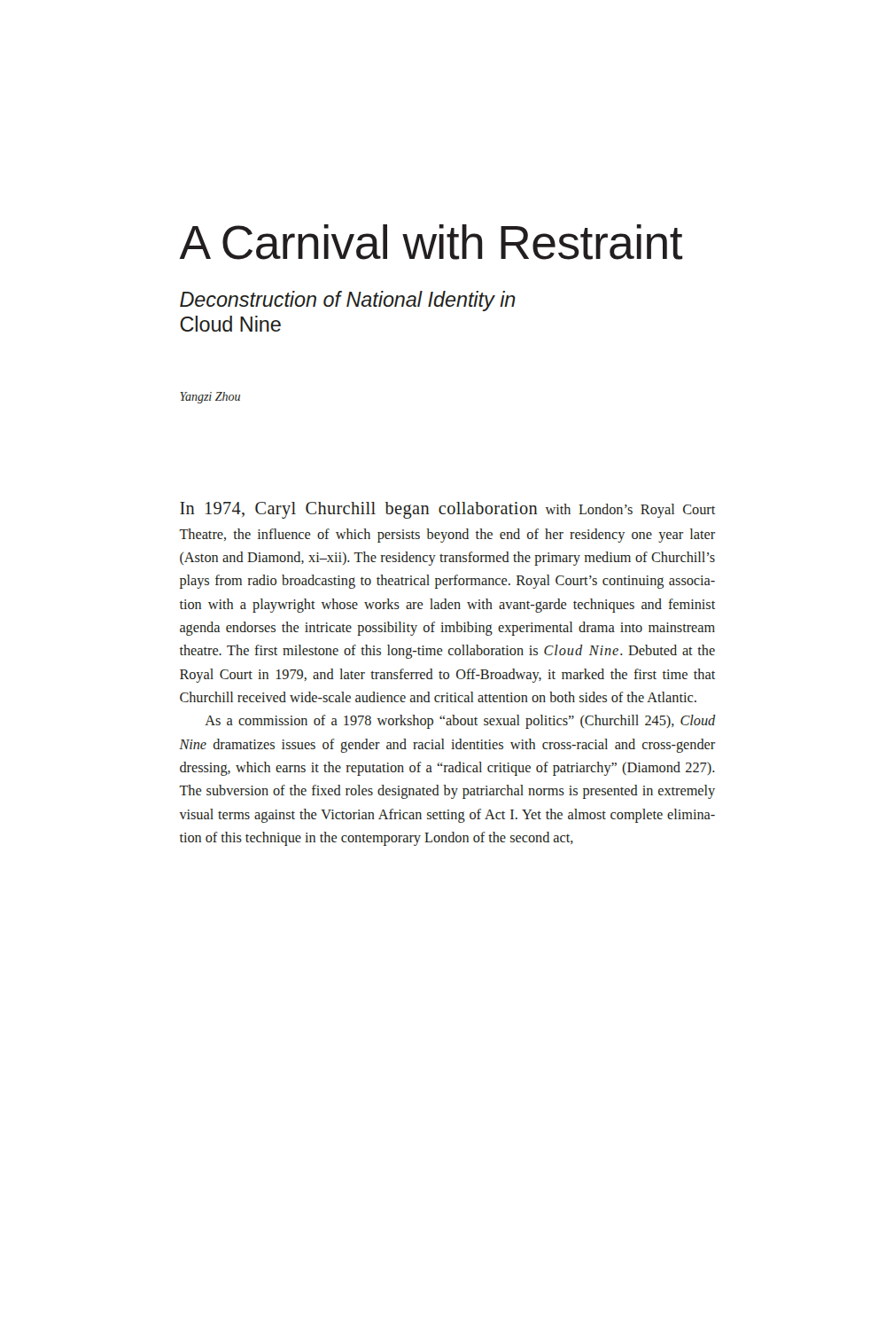A Carnival with Restraint
Deconstruction of National Identity in
Cloud Nine
Yangzi Zhou
In 1974, Caryl Churchill began collaboration with London’s Royal Court Theatre, the influence of which persists beyond the end of her residency one year later (Aston and Diamond, xi–xii). The residency transformed the primary medium of Churchill’s plays from radio broadcasting to theatrical performance. Royal Court’s continuing association with a playwright whose works are laden with avant-garde techniques and feminist agenda endorses the intricate possibility of imbibing experimental drama into mainstream theatre. The first milestone of this long-time collaboration is Cloud Nine. Debuted at the Royal Court in 1979, and later transferred to Off-Broadway, it marked the first time that Churchill received wide-scale audience and critical attention on both sides of the Atlantic.
As a commission of a 1978 workshop “about sexual politics” (Churchill 245), Cloud Nine dramatizes issues of gender and racial identities with cross-racial and cross-gender dressing, which earns it the reputation of a “radical critique of patriarchy” (Diamond 227). The subversion of the fixed roles designated by patriarchal norms is presented in extremely visual terms against the Victorian African setting of Act I. Yet the almost complete elimination of this technique in the contemporary London of the second act,